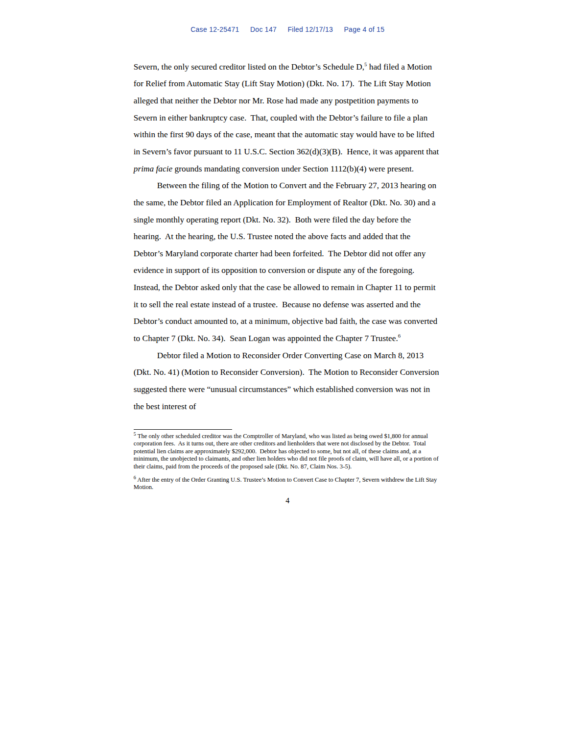Case 12-25471 Doc 147 Filed 12/17/13 Page 4 of 15
Severn, the only secured creditor listed on the Debtor’s Schedule D,5 had filed a Motion for Relief from Automatic Stay (Lift Stay Motion) (Dkt. No. 17). The Lift Stay Motion alleged that neither the Debtor nor Mr. Rose had made any postpetition payments to Severn in either bankruptcy case. That, coupled with the Debtor’s failure to file a plan within the first 90 days of the case, meant that the automatic stay would have to be lifted in Severn’s favor pursuant to 11 U.S.C. Section 362(d)(3)(B). Hence, it was apparent that prima facie grounds mandating conversion under Section 1112(b)(4) were present.
Between the filing of the Motion to Convert and the February 27, 2013 hearing on the same, the Debtor filed an Application for Employment of Realtor (Dkt. No. 30) and a single monthly operating report (Dkt. No. 32). Both were filed the day before the hearing. At the hearing, the U.S. Trustee noted the above facts and added that the Debtor’s Maryland corporate charter had been forfeited. The Debtor did not offer any evidence in support of its opposition to conversion or dispute any of the foregoing. Instead, the Debtor asked only that the case be allowed to remain in Chapter 11 to permit it to sell the real estate instead of a trustee. Because no defense was asserted and the Debtor’s conduct amounted to, at a minimum, objective bad faith, the case was converted to Chapter 7 (Dkt. No. 34). Sean Logan was appointed the Chapter 7 Trustee.6
Debtor filed a Motion to Reconsider Order Converting Case on March 8, 2013 (Dkt. No. 41) (Motion to Reconsider Conversion). The Motion to Reconsider Conversion suggested there were “unusual circumstances” which established conversion was not in the best interest of
5 The only other scheduled creditor was the Comptroller of Maryland, who was listed as being owed $1,800 for annual corporation fees. As it turns out, there are other creditors and lienholders that were not disclosed by the Debtor. Total potential lien claims are approximately $292,000. Debtor has objected to some, but not all, of these claims and, at a minimum, the unobjected to claimants, and other lien holders who did not file proofs of claim, will have all, or a portion of their claims, paid from the proceeds of the proposed sale (Dkt. No. 87, Claim Nos. 3-5).
6 After the entry of the Order Granting U.S. Trustee’s Motion to Convert Case to Chapter 7, Severn withdrew the Lift Stay Motion.
4